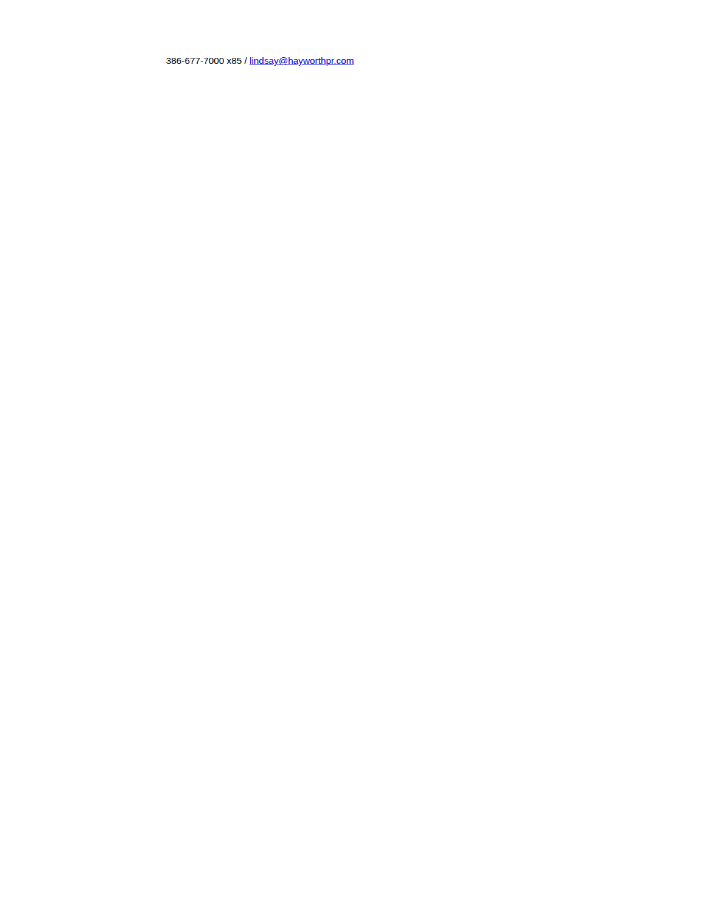386-677-7000 x85 / lindsay@hayworthpr.com